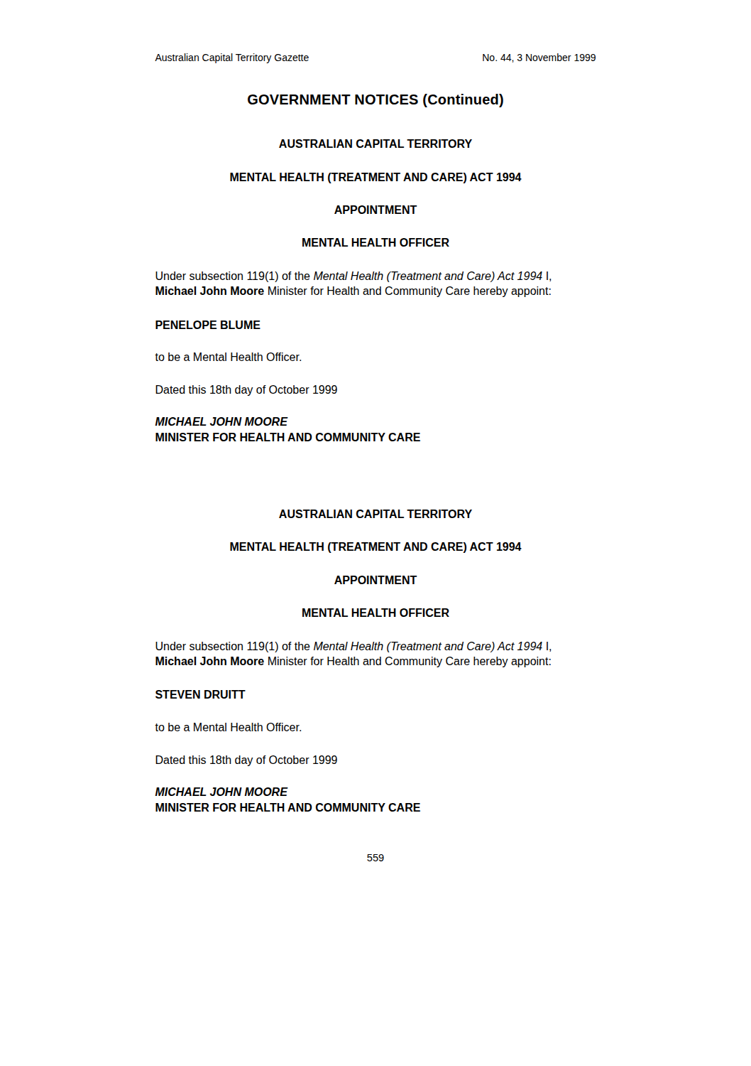Australian Capital Territory Gazette No. 44, 3 November 1999
GOVERNMENT NOTICES (Continued)
AUSTRALIAN CAPITAL TERRITORY
MENTAL HEALTH (TREATMENT AND CARE) ACT 1994
APPOINTMENT
MENTAL HEALTH OFFICER
Under subsection 119(1) of the Mental Health (Treatment and Care) Act 1994 I, Michael John Moore Minister for Health and Community Care hereby appoint:
PENELOPE BLUME
to be a Mental Health Officer.
Dated this 18th day of October 1999
MICHAEL JOHN MOORE
MINISTER FOR HEALTH AND COMMUNITY CARE
AUSTRALIAN CAPITAL TERRITORY
MENTAL HEALTH (TREATMENT AND CARE) ACT 1994
APPOINTMENT
MENTAL HEALTH OFFICER
Under subsection 119(1) of the Mental Health (Treatment and Care) Act 1994 I, Michael John Moore Minister for Health and Community Care hereby appoint:
STEVEN DRUITT
to be a Mental Health Officer.
Dated this 18th day of October 1999
MICHAEL JOHN MOORE
MINISTER FOR HEALTH AND COMMUNITY CARE
559